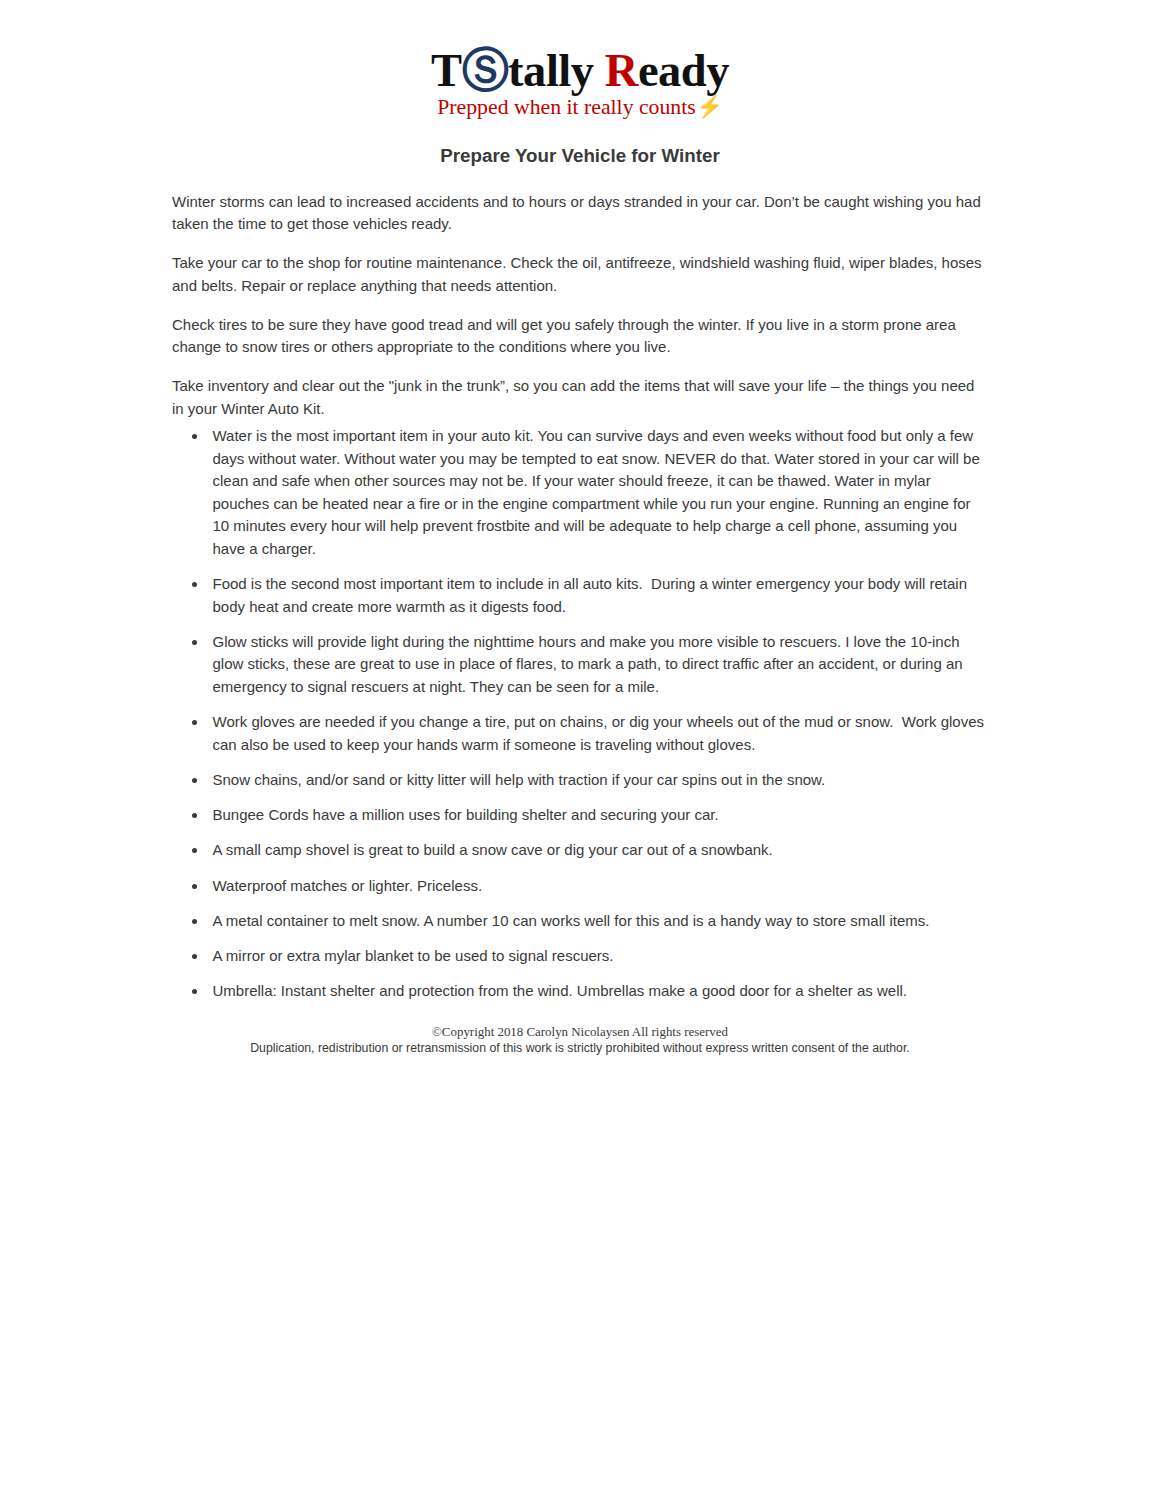TⓈtally Ready
Prepped when it really counts⚡
Prepare Your Vehicle for Winter
Winter storms can lead to increased accidents and to hours or days stranded in your car. Don’t be caught wishing you had taken the time to get those vehicles ready.
Take your car to the shop for routine maintenance. Check the oil, antifreeze, windshield washing fluid, wiper blades, hoses and belts. Repair or replace anything that needs attention.
Check tires to be sure they have good tread and will get you safely through the winter. If you live in a storm prone area change to snow tires or others appropriate to the conditions where you live.
Take inventory and clear out the "junk in the trunk”, so you can add the items that will save your life – the things you need in your Winter Auto Kit.
Water is the most important item in your auto kit. You can survive days and even weeks without food but only a few days without water. Without water you may be tempted to eat snow. NEVER do that. Water stored in your car will be clean and safe when other sources may not be. If your water should freeze, it can be thawed. Water in mylar pouches can be heated near a fire or in the engine compartment while you run your engine. Running an engine for 10 minutes every hour will help prevent frostbite and will be adequate to help charge a cell phone, assuming you have a charger.
Food is the second most important item to include in all auto kits. During a winter emergency your body will retain body heat and create more warmth as it digests food.
Glow sticks will provide light during the nighttime hours and make you more visible to rescuers. I love the 10-inch glow sticks, these are great to use in place of flares, to mark a path, to direct traffic after an accident, or during an emergency to signal rescuers at night. They can be seen for a mile.
Work gloves are needed if you change a tire, put on chains, or dig your wheels out of the mud or snow. Work gloves can also be used to keep your hands warm if someone is traveling without gloves.
Snow chains, and/or sand or kitty litter will help with traction if your car spins out in the snow.
Bungee Cords have a million uses for building shelter and securing your car.
A small camp shovel is great to build a snow cave or dig your car out of a snowbank.
Waterproof matches or lighter. Priceless.
A metal container to melt snow. A number 10 can works well for this and is a handy way to store small items.
A mirror or extra mylar blanket to be used to signal rescuers.
Umbrella: Instant shelter and protection from the wind. Umbrellas make a good door for a shelter as well.
©Copyright 2018 Carolyn Nicolaysen All rights reserved
Duplication, redistribution or retransmission of this work is strictly prohibited without express written consent of the author.